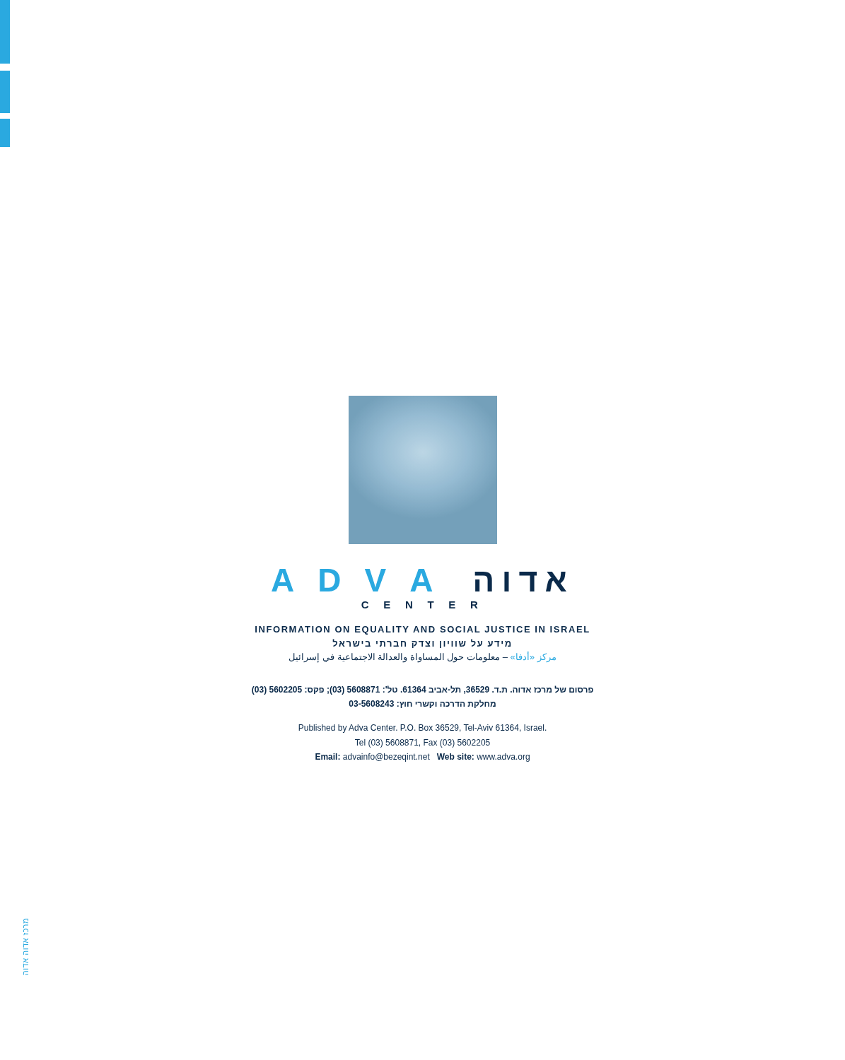מרכז אדוה אדוה
A D V A אדוה
C E N T E R
INFORMATION ON EQUALITY AND SOCIAL JUSTICE IN ISRAEL
מידע על שוויון וצדק חברתי בישראל
مركز «أدفا» – معلومات حول المساواة والعدالة الاجتماعية في إسرائيل
פרסום של מרכז אדוה. ת.ד. 36529, תל-אביב 61364. טל': 5608871 (03); פקס: 5602205 (03)
מחלקת הדרכה וקשרי חוץ: 03-5608243
Published by Adva Center. P.O. Box 36529, Tel-Aviv 61364, Israel.
Tel (03) 5608871, Fax (03) 5602205
Email: advainfo@bezeqint.net Web site: www.adva.org